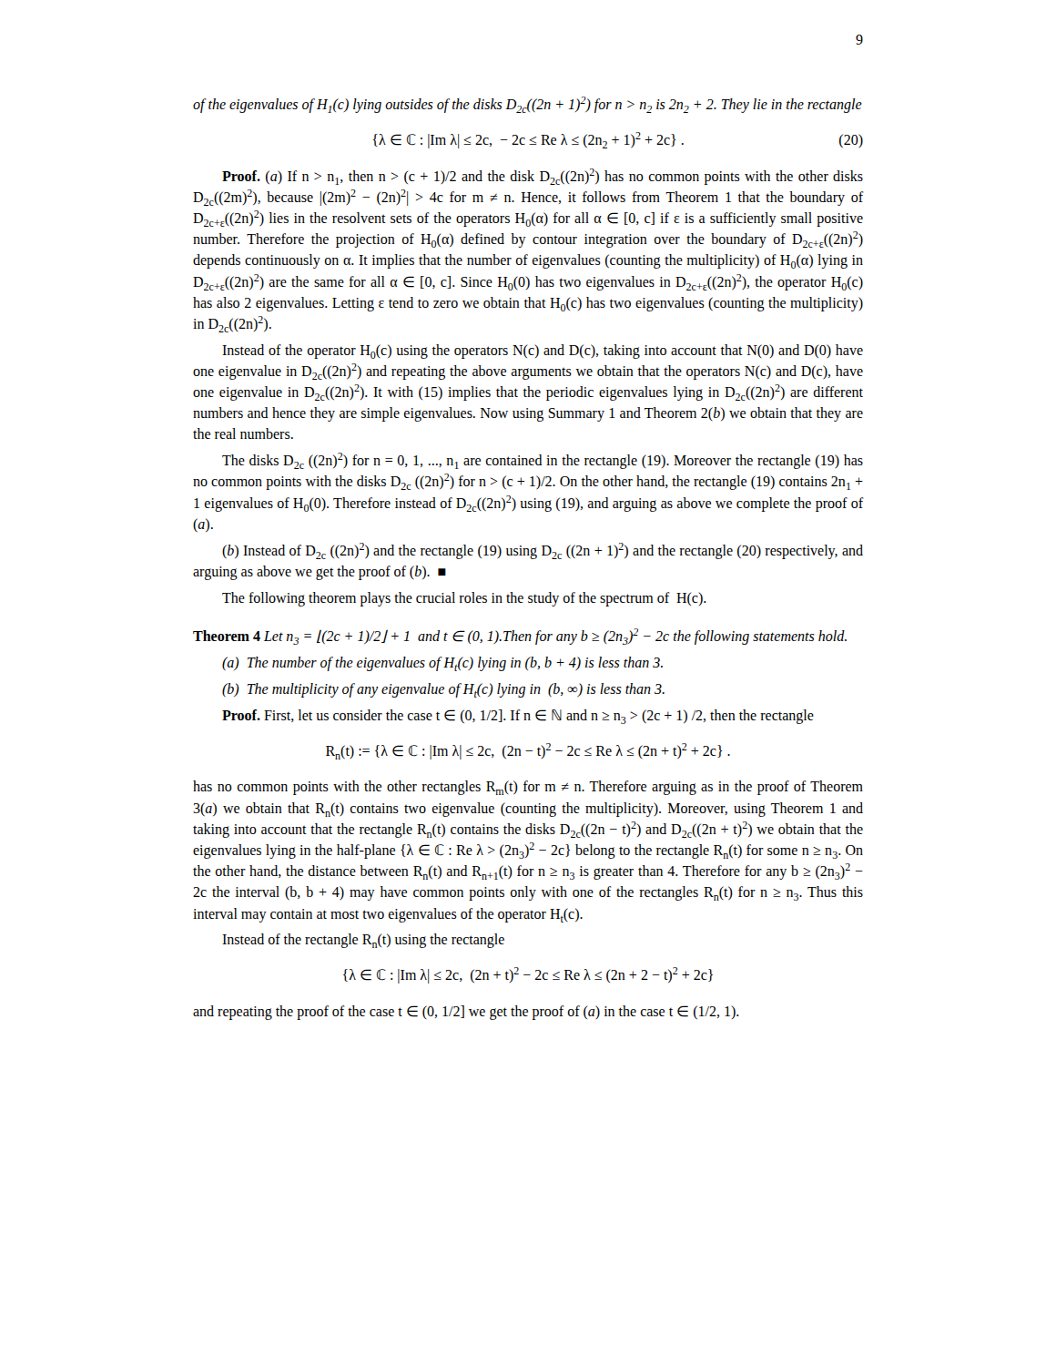9
of the eigenvalues of H1(c) lying outsides of the disks D2c((2n + 1)2) for n > n2 is 2n2 + 2. They lie in the rectangle
{λ ∈ ℂ : |Im λ| ≤ 2c, − 2c ≤ Re λ ≤ (2n2 + 1)2 + 2c} . (20)
Proof. (a) If n > n1, then n > (c + 1)/2 and the disk D2c((2n)2) has no common points with the other disks D2c((2m)2), because |(2m)2 − (2n)2| > 4c for m ≠ n. Hence, it follows from Theorem 1 that the boundary of D2c+ε((2n)2) lies in the resolvent sets of the operators H0(α) for all α ∈ [0, c] if ε is a sufficiently small positive number. Therefore the projection of H0(α) defined by contour integration over the boundary of D2c+ε((2n)2) depends continuously on α. It implies that the number of eigenvalues (counting the multiplicity) of H0(α) lying in D2c+ε((2n)2) are the same for all α ∈ [0, c]. Since H0(0) has two eigenvalues in D2c+ε((2n)2), the operator H0(c) has also 2 eigenvalues. Letting ε tend to zero we obtain that H0(c) has two eigenvalues (counting the multiplicity) in D2c((2n)2).
Instead of the operator H0(c) using the operators N(c) and D(c), taking into account that N(0) and D(0) have one eigenvalue in D2c((2n)2) and repeating the above arguments we obtain that the operators N(c) and D(c), have one eigenvalue in D2c((2n)2). It with (15) implies that the periodic eigenvalues lying in D2c((2n)2) are different numbers and hence they are simple eigenvalues. Now using Summary 1 and Theorem 2(b) we obtain that they are the real numbers.
The disks D2c ((2n)2) for n = 0, 1, ..., n1 are contained in the rectangle (19). Moreover the rectangle (19) has no common points with the disks D2c ((2n)2) for n > (c + 1)/2. On the other hand, the rectangle (19) contains 2n1 + 1 eigenvalues of H0(0). Therefore instead of D2c((2n)2) using (19), and arguing as above we complete the proof of (a).
(b) Instead of D2c ((2n)2) and the rectangle (19) using D2c ((2n + 1)2) and the rectangle (20) respectively, and arguing as above we get the proof of (b). ■
The following theorem plays the crucial roles in the study of the spectrum of H(c).
Theorem 4 Let n3 = ⌊(2c + 1)/2⌋ + 1 and t ∈ (0, 1).Then for any b ≥ (2n3)2 − 2c the following statements hold.
(a) The number of the eigenvalues of Ht(c) lying in (b, b + 4) is less than 3.
(b) The multiplicity of any eigenvalue of Ht(c) lying in (b, ∞) is less than 3.
Proof. First, let us consider the case t ∈ (0, 1/2]. If n ∈ ℕ and n ≥ n3 > (2c + 1) /2, then the rectangle
Rn(t) := {λ ∈ ℂ : |Im λ| ≤ 2c, (2n − t)2 − 2c ≤ Re λ ≤ (2n + t)2 + 2c} .
has no common points with the other rectangles Rm(t) for m ≠ n. Therefore arguing as in the proof of Theorem 3(a) we obtain that Rn(t) contains two eigenvalue (counting the multiplicity). Moreover, using Theorem 1 and taking into account that the rectangle Rn(t) contains the disks D2c((2n − t)2) and D2c((2n + t)2) we obtain that the eigenvalues lying in the half-plane {λ ∈ ℂ : Re λ > (2n3)2 − 2c} belong to the rectangle Rn(t) for some n ≥ n3. On the other hand, the distance between Rn(t) and Rn+1(t) for n ≥ n3 is greater than 4. Therefore for any b ≥ (2n3)2 − 2c the interval (b, b + 4) may have common points only with one of the rectangles Rn(t) for n ≥ n3. Thus this interval may contain at most two eigenvalues of the operator Ht(c).
Instead of the rectangle Rn(t) using the rectangle
{λ ∈ ℂ : |Im λ| ≤ 2c, (2n + t)2 − 2c ≤ Re λ ≤ (2n + 2 − t)2 + 2c}
and repeating the proof of the case t ∈ (0, 1/2] we get the proof of (a) in the case t ∈ (1/2, 1).